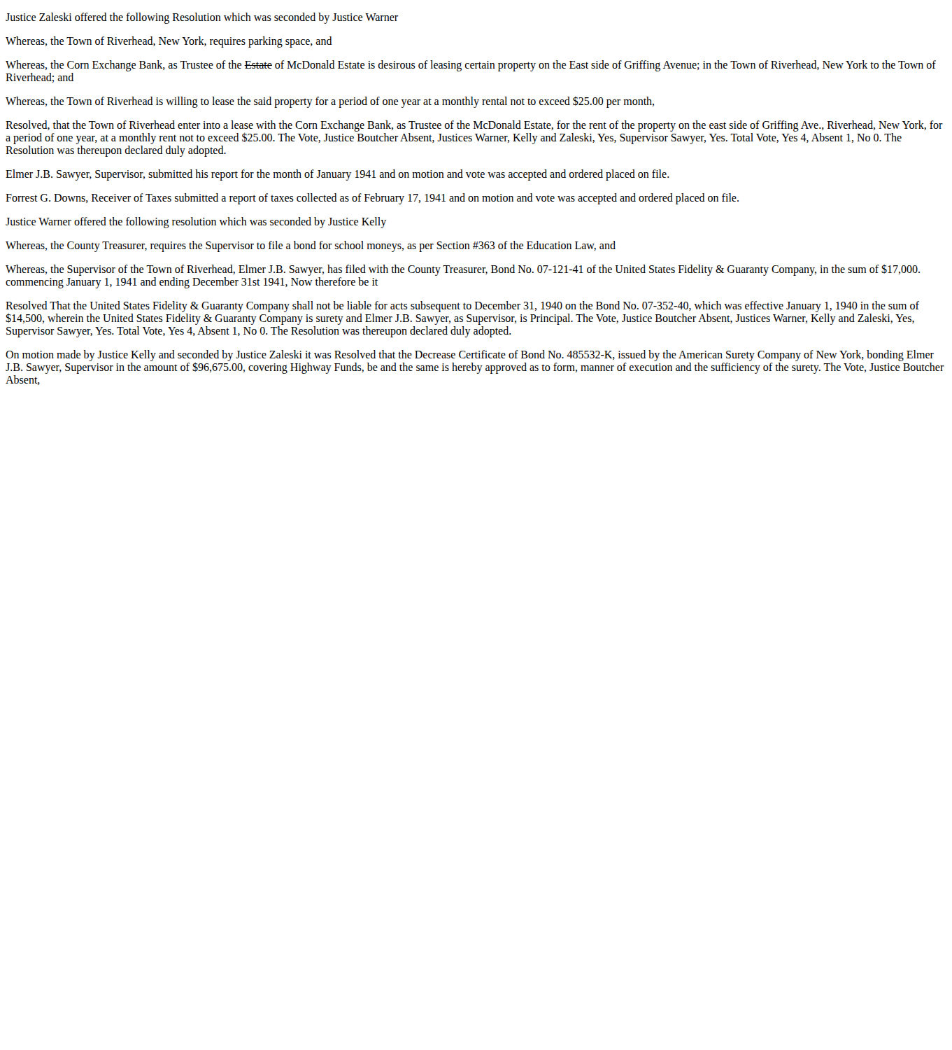Justice Zaleski offered the following Resolution which was seconded by Justice Warner
Whereas, the Town of Riverhead, New York, requires parking space, and
Whereas, the Corn Exchange Bank, as Trustee of the Estate of McDonald Estate is desirous of leasing certain property on the East side of Griffing Avenue; in the Town of Riverhead, New York to the Town of Riverhead; and
Whereas, the Town of Riverhead is willing to lease the said property for a period of one year at a monthly rental not to exceed $25.00 per month,
Resolved, that the Town of Riverhead enter into a lease with the Corn Exchange Bank, as Trustee of the McDonald Estate, for the rent of the property on the east side of Griffing Ave., Riverhead, New York, for a period of one year, at a monthly rent not to exceed $25.00. The Vote, Justice Boutcher Absent, Justices Warner, Kelly and Zaleski, Yes, Supervisor Sawyer, Yes. Total Vote, Yes 4, Absent 1, No 0. The Resolution was thereupon declared duly adopted.
Elmer J.B. Sawyer, Supervisor, submitted his report for the month of January 1941 and on motion and vote was accepted and ordered placed on file.
Forrest G. Downs, Receiver of Taxes submitted a report of taxes collected as of February 17, 1941 and on motion and vote was accepted and ordered placed on file.
Justice Warner offered the following resolution which was seconded by Justice Kelly
Whereas, the County Treasurer, requires the Supervisor to file a bond for school moneys, as per Section #363 of the Education Law, and
Whereas, the Supervisor of the Town of Riverhead, Elmer J.B. Sawyer, has filed with the County Treasurer, Bond No. 07-121-41 of the United States Fidelity & Guaranty Company, in the sum of $17,000. commencing January 1, 1941 and ending December 31st 1941, Now therefore be it
Resolved That the United States Fidelity & Guaranty Company shall not be liable for acts subsequent to December 31, 1940 on the Bond No. 07-352-40, which was effective January 1, 1940 in the sum of $14,500, wherein the United States Fidelity & Guaranty Company is surety and Elmer J.B. Sawyer, as Supervisor, is Principal. The Vote, Justice Boutcher Absent, Justices Warner, Kelly and Zaleski, Yes, Supervisor Sawyer, Yes. Total Vote, Yes 4, Absent 1, No 0. The Resolution was thereupon declared duly adopted.
On motion made by Justice Kelly and seconded by Justice Zaleski it was Resolved that the Decrease Certificate of Bond No. 485532-K, issued by the American Surety Company of New York, bonding Elmer J.B. Sawyer, Supervisor in the amount of $96,675.00, covering Highway Funds, be and the same is hereby approved as to form, manner of execution and the sufficiency of the surety. The Vote, Justice Boutcher Absent,